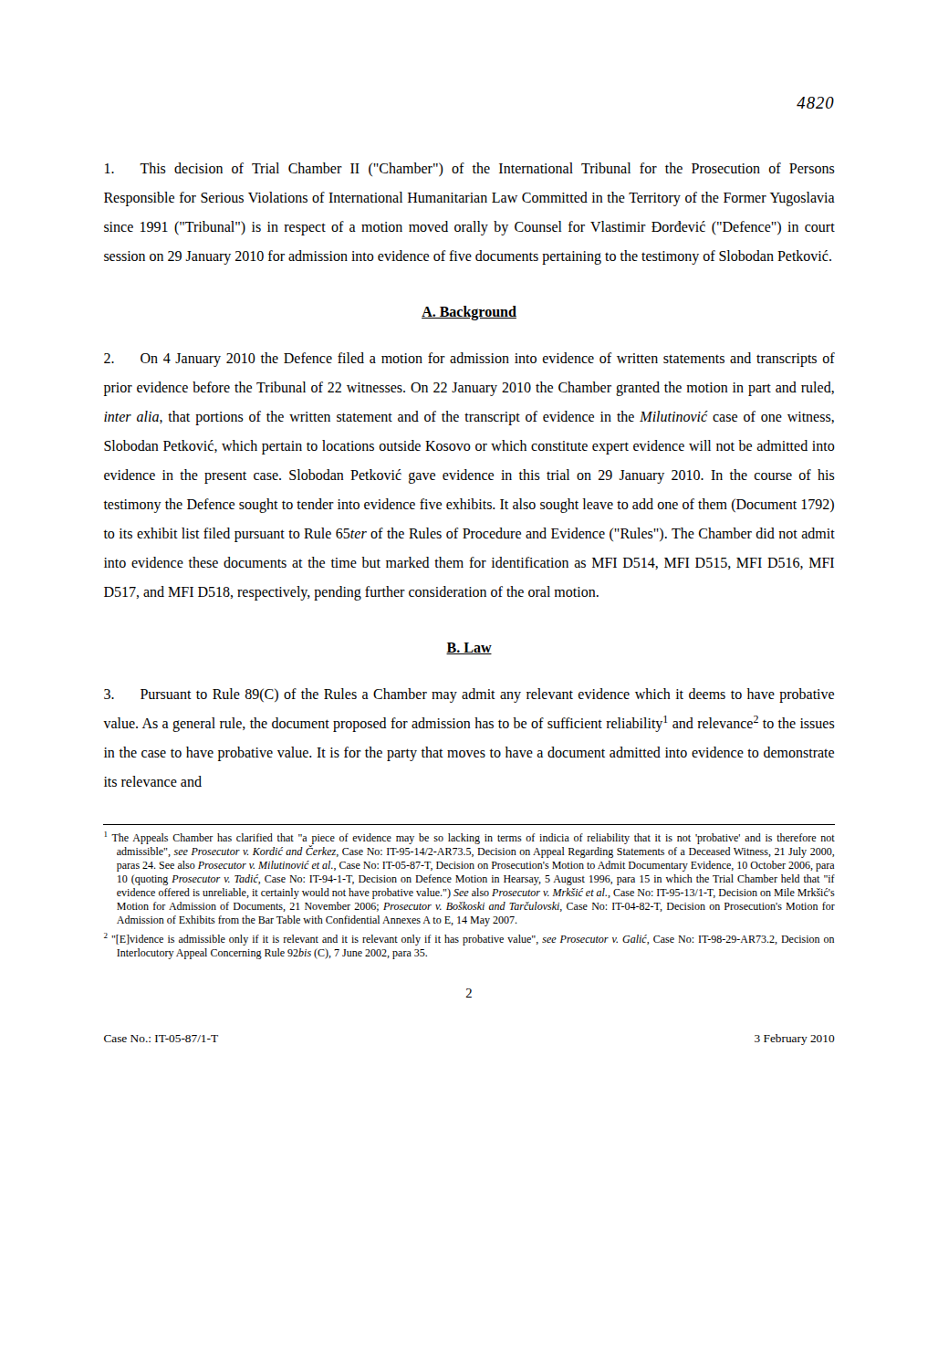4820
1. This decision of Trial Chamber II ("Chamber") of the International Tribunal for the Prosecution of Persons Responsible for Serious Violations of International Humanitarian Law Committed in the Territory of the Former Yugoslavia since 1991 ("Tribunal") is in respect of a motion moved orally by Counsel for Vlastimir Đorđević ("Defence") in court session on 29 January 2010 for admission into evidence of five documents pertaining to the testimony of Slobodan Petković.
A. Background
2. On 4 January 2010 the Defence filed a motion for admission into evidence of written statements and transcripts of prior evidence before the Tribunal of 22 witnesses. On 22 January 2010 the Chamber granted the motion in part and ruled, inter alia, that portions of the written statement and of the transcript of evidence in the Milutinović case of one witness, Slobodan Petković, which pertain to locations outside Kosovo or which constitute expert evidence will not be admitted into evidence in the present case. Slobodan Petković gave evidence in this trial on 29 January 2010. In the course of his testimony the Defence sought to tender into evidence five exhibits. It also sought leave to add one of them (Document 1792) to its exhibit list filed pursuant to Rule 65ter of the Rules of Procedure and Evidence ("Rules"). The Chamber did not admit into evidence these documents at the time but marked them for identification as MFI D514, MFI D515, MFI D516, MFI D517, and MFI D518, respectively, pending further consideration of the oral motion.
B. Law
3. Pursuant to Rule 89(C) of the Rules a Chamber may admit any relevant evidence which it deems to have probative value. As a general rule, the document proposed for admission has to be of sufficient reliability1 and relevance2 to the issues in the case to have probative value. It is for the party that moves to have a document admitted into evidence to demonstrate its relevance and
1 The Appeals Chamber has clarified that "a piece of evidence may be so lacking in terms of indicia of reliability that it is not 'probative' and is therefore not admissible", see Prosecutor v. Kordić and Čerkez, Case No: IT-95-14/2-AR73.5, Decision on Appeal Regarding Statements of a Deceased Witness, 21 July 2000, paras 24. See also Prosecutor v. Milutinović et al., Case No: IT-05-87-T, Decision on Prosecution's Motion to Admit Documentary Evidence, 10 October 2006, para 10 (quoting Prosecutor v. Tadić, Case No: IT-94-1-T, Decision on Defence Motion in Hearsay, 5 August 1996, para 15 in which the Trial Chamber held that "if evidence offered is unreliable, it certainly would not have probative value.") See also Prosecutor v. Mrkšić et al., Case No: IT-95-13/1-T, Decision on Mile Mrkšić's Motion for Admission of Documents, 21 November 2006; Prosecutor v. Boškoski and Tarčulovski, Case No: IT-04-82-T, Decision on Prosecution's Motion for Admission of Exhibits from the Bar Table with Confidential Annexes A to E, 14 May 2007.
2 "[E]vidence is admissible only if it is relevant and it is relevant only if it has probative value", see Prosecutor v. Galić, Case No: IT-98-29-AR73.2, Decision on Interlocutory Appeal Concerning Rule 92bis (C), 7 June 2002, para 35.
2
Case No.: IT-05-87/1-T 3 February 2010